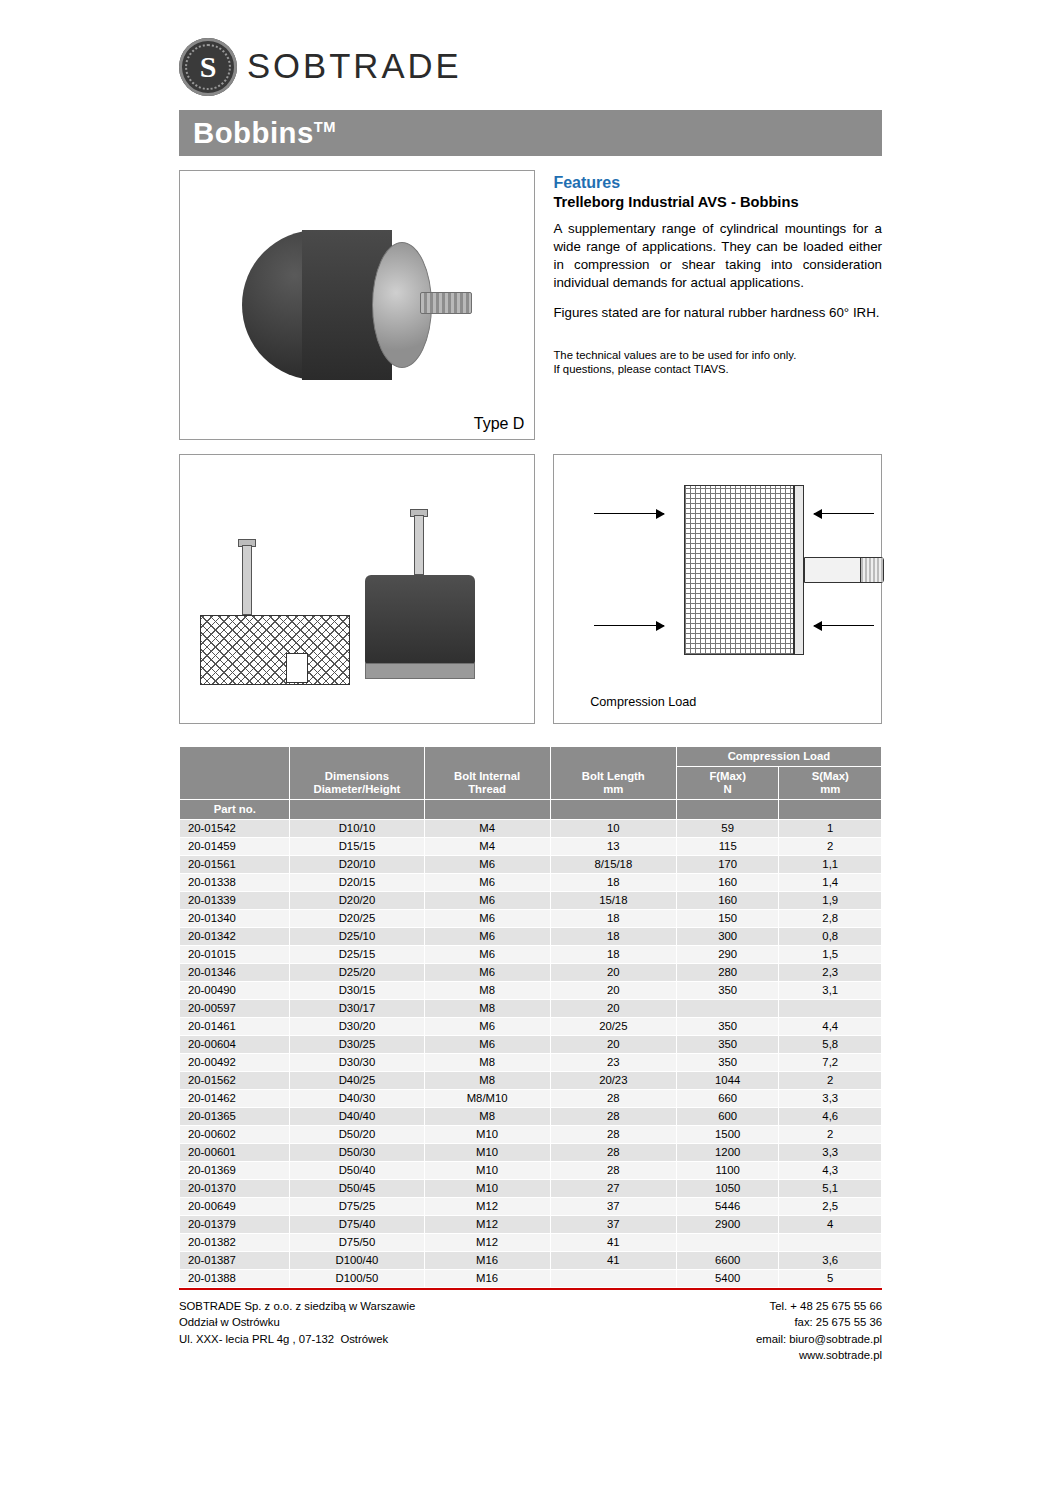SOBTRADE
BobbinsTM
Type D
Features
Trelleborg Industrial AVS - Bobbins
A supplementary range of cylindrical mountings for a wide range of applications. They can be loaded either in compression or shear taking into consideration individual demands for actual applications.
Figures stated are for natural rubber hardness 60° IRH.
The technical values are to be used for info only.
If questions, please contact TIAVS.
Compression Load
| | Dimensions Diameter/Height | Bolt Internal Thread | Bolt Length mm | Compression Load |
| --- | --- | --- | --- | --- |
| F(Max) N | S(Max) mm |
| Part no. | | | | | |
| 20-01542 | D10/10 | M4 | 10 | 59 | 1 |
| 20-01459 | D15/15 | M4 | 13 | 115 | 2 |
| 20-01561 | D20/10 | M6 | 8/15/18 | 170 | 1,1 |
| 20-01338 | D20/15 | M6 | 18 | 160 | 1,4 |
| 20-01339 | D20/20 | M6 | 15/18 | 160 | 1,9 |
| 20-01340 | D20/25 | M6 | 18 | 150 | 2,8 |
| 20-01342 | D25/10 | M6 | 18 | 300 | 0,8 |
| 20-01015 | D25/15 | M6 | 18 | 290 | 1,5 |
| 20-01346 | D25/20 | M6 | 20 | 280 | 2,3 |
| 20-00490 | D30/15 | M8 | 20 | 350 | 3,1 |
| 20-00597 | D30/17 | M8 | 20 | | |
| 20-01461 | D30/20 | M6 | 20/25 | 350 | 4,4 |
| 20-00604 | D30/25 | M6 | 20 | 350 | 5,8 |
| 20-00492 | D30/30 | M8 | 23 | 350 | 7,2 |
| 20-01562 | D40/25 | M8 | 20/23 | 1044 | 2 |
| 20-01462 | D40/30 | M8/M10 | 28 | 660 | 3,3 |
| 20-01365 | D40/40 | M8 | 28 | 600 | 4,6 |
| 20-00602 | D50/20 | M10 | 28 | 1500 | 2 |
| 20-00601 | D50/30 | M10 | 28 | 1200 | 3,3 |
| 20-01369 | D50/40 | M10 | 28 | 1100 | 4,3 |
| 20-01370 | D50/45 | M10 | 27 | 1050 | 5,1 |
| 20-00649 | D75/25 | M12 | 37 | 5446 | 2,5 |
| 20-01379 | D75/40 | M12 | 37 | 2900 | 4 |
| 20-01382 | D75/50 | M12 | 41 | | |
| 20-01387 | D100/40 | M16 | 41 | 6600 | 3,6 |
| 20-01388 | D100/50 | M16 | | 5400 | 5 |
SOBTRADE Sp. z o.o. z siedzibą w Warszawie
Oddział w Ostrówku
Ul. XXX- lecia PRL 4g , 07-132 Ostrówek
Tel. + 48 25 675 55 66
fax: 25 675 55 36
email: biuro@sobtrade.pl
www.sobtrade.pl